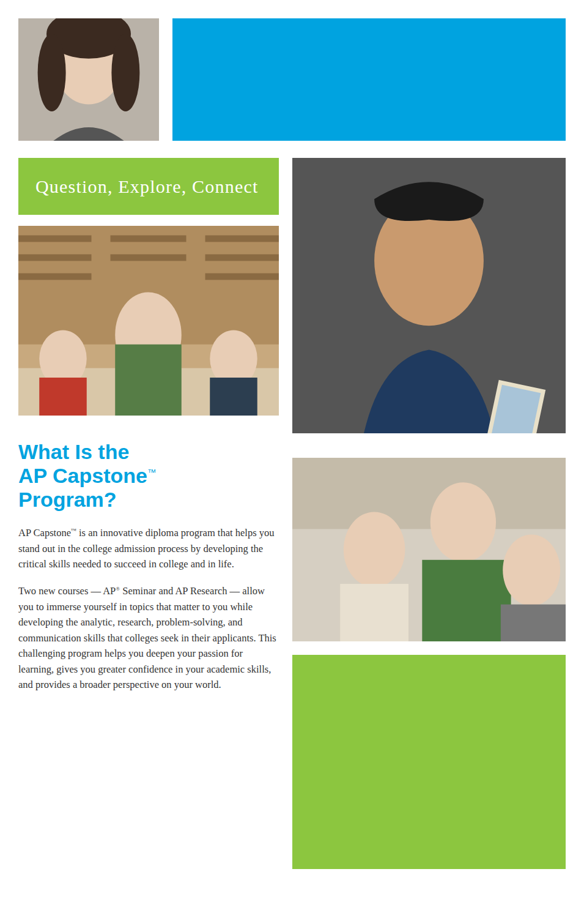Question, Explore, Connect
What Is the
AP Capstone™
Program?
AP Capstone™ is an innovative diploma program that helps you stand out in the college admission process by developing the critical skills needed to succeed in college and in life.
Two new courses — AP® Seminar and AP Research — allow you to immerse yourself in topics that matter to you while developing the analytic, research, problem-solving, and communication skills that colleges seek in their applicants. This challenging program helps you deepen your passion for learning, gives you greater confidence in your academic skills, and provides a broader perspective on your world.